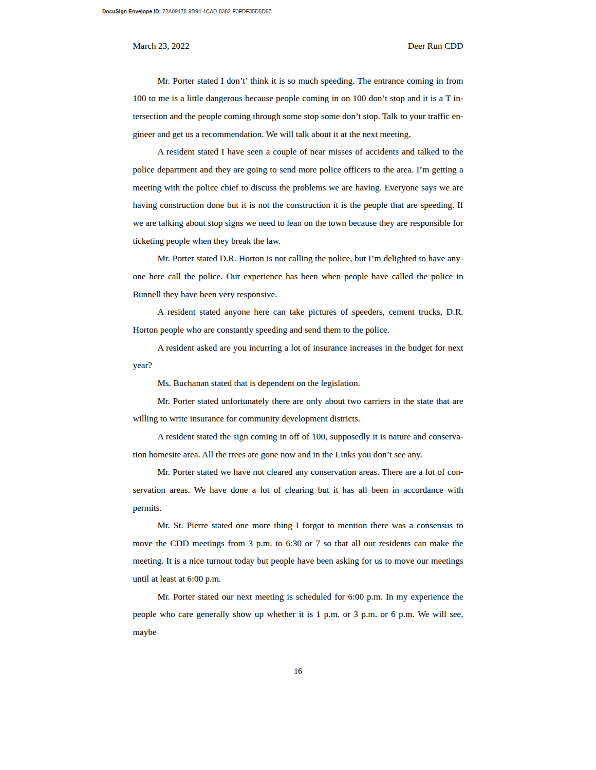DocuSign Envelope ID: 72A09478-9D94-4CAD-8382-F3FDF35D5D67
March 23, 2022 Deer Run CDD
Mr. Porter stated I don’t’ think it is so much speeding. The entrance coming in from 100 to me is a little dangerous because people coming in on 100 don’t stop and it is a T intersection and the people coming through some stop some don’t stop. Talk to your traffic engineer and get us a recommendation. We will talk about it at the next meeting.
A resident stated I have seen a couple of near misses of accidents and talked to the police department and they are going to send more police officers to the area. I’m getting a meeting with the police chief to discuss the problems we are having. Everyone says we are having construction done but it is not the construction it is the people that are speeding. If we are talking about stop signs we need to lean on the town because they are responsible for ticketing people when they break the law.
Mr. Porter stated D.R. Horton is not calling the police, but I’m delighted to have anyone here call the police. Our experience has been when people have called the police in Bunnell they have been very responsive.
A resident stated anyone here can take pictures of speeders, cement trucks, D.R. Horton people who are constantly speeding and send them to the police.
A resident asked are you incurring a lot of insurance increases in the budget for next year?
Ms. Buchanan stated that is dependent on the legislation.
Mr. Porter stated unfortunately there are only about two carriers in the state that are willing to write insurance for community development districts.
A resident stated the sign coming in off of 100, supposedly it is nature and conservation homesite area. All the trees are gone now and in the Links you don’t see any.
Mr. Porter stated we have not cleared any conservation areas. There are a lot of conservation areas. We have done a lot of clearing but it has all been in accordance with permits.
Mr. St. Pierre stated one more thing I forgot to mention there was a consensus to move the CDD meetings from 3 p.m. to 6:30 or 7 so that all our residents can make the meeting. It is a nice turnout today but people have been asking for us to move our meetings until at least at 6:00 p.m.
Mr. Porter stated our next meeting is scheduled for 6:00 p.m. In my experience the people who care generally show up whether it is 1 p.m. or 3 p.m. or 6 p.m. We will see, maybe
16